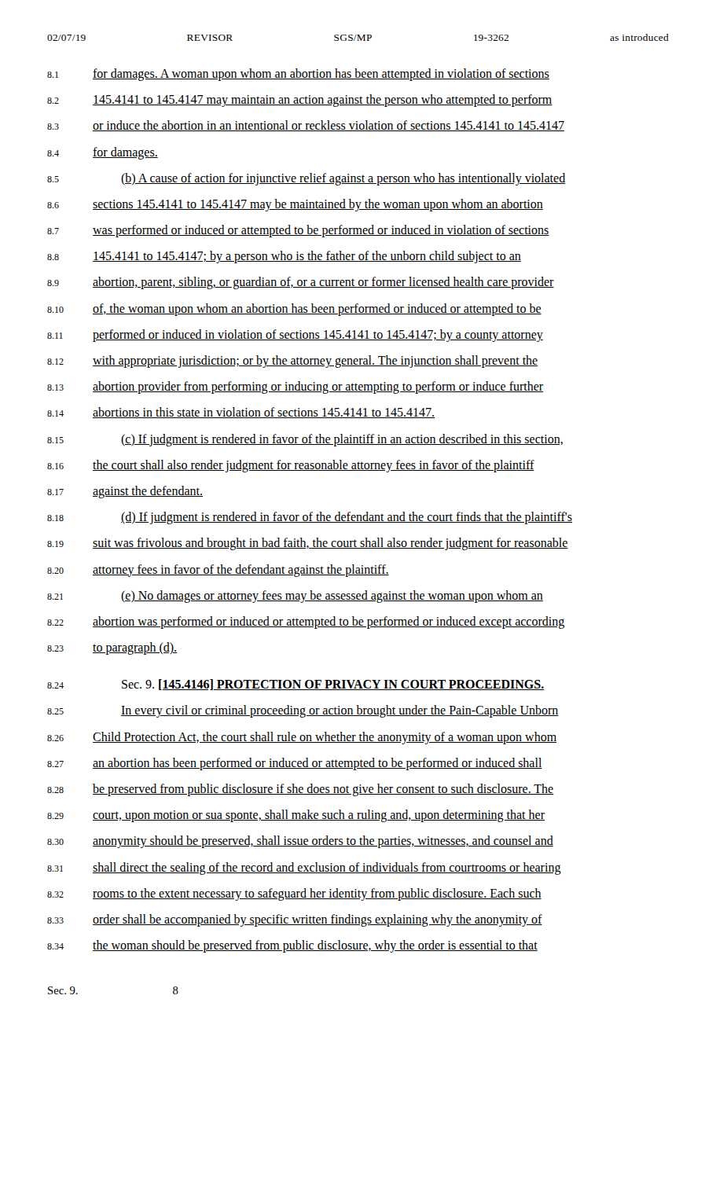02/07/19 REVISOR SGS/MP 19-3262 as introduced
8.1
for damages. A woman upon whom an abortion has been attempted in violation of sections
8.2
145.4141 to 145.4147 may maintain an action against the person who attempted to perform
8.3
or induce the abortion in an intentional or reckless violation of sections 145.4141 to 145.4147
8.4
for damages.
8.5
(b) A cause of action for injunctive relief against a person who has intentionally violated
8.6
sections 145.4141 to 145.4147 may be maintained by the woman upon whom an abortion
8.7
was performed or induced or attempted to be performed or induced in violation of sections
8.8
145.4141 to 145.4147; by a person who is the father of the unborn child subject to an
8.9
abortion, parent, sibling, or guardian of, or a current or former licensed health care provider
8.10
of, the woman upon whom an abortion has been performed or induced or attempted to be
8.11
performed or induced in violation of sections 145.4141 to 145.4147; by a county attorney
8.12
with appropriate jurisdiction; or by the attorney general. The injunction shall prevent the
8.13
abortion provider from performing or inducing or attempting to perform or induce further
8.14
abortions in this state in violation of sections 145.4141 to 145.4147.
8.15
(c) If judgment is rendered in favor of the plaintiff in an action described in this section,
8.16
the court shall also render judgment for reasonable attorney fees in favor of the plaintiff
8.17
against the defendant.
8.18
(d) If judgment is rendered in favor of the defendant and the court finds that the plaintiff's
8.19
suit was frivolous and brought in bad faith, the court shall also render judgment for reasonable
8.20
attorney fees in favor of the defendant against the plaintiff.
8.21
(e) No damages or attorney fees may be assessed against the woman upon whom an
8.22
abortion was performed or induced or attempted to be performed or induced except according
8.23
to paragraph (d).
8.24
Sec. 9. [145.4146] PROTECTION OF PRIVACY IN COURT PROCEEDINGS.
8.25
In every civil or criminal proceeding or action brought under the Pain-Capable Unborn
8.26
Child Protection Act, the court shall rule on whether the anonymity of a woman upon whom
8.27
an abortion has been performed or induced or attempted to be performed or induced shall
8.28
be preserved from public disclosure if she does not give her consent to such disclosure. The
8.29
court, upon motion or sua sponte, shall make such a ruling and, upon determining that her
8.30
anonymity should be preserved, shall issue orders to the parties, witnesses, and counsel and
8.31
shall direct the sealing of the record and exclusion of individuals from courtrooms or hearing
8.32
rooms to the extent necessary to safeguard her identity from public disclosure. Each such
8.33
order shall be accompanied by specific written findings explaining why the anonymity of
8.34
the woman should be preserved from public disclosure, why the order is essential to that
Sec. 9.
8